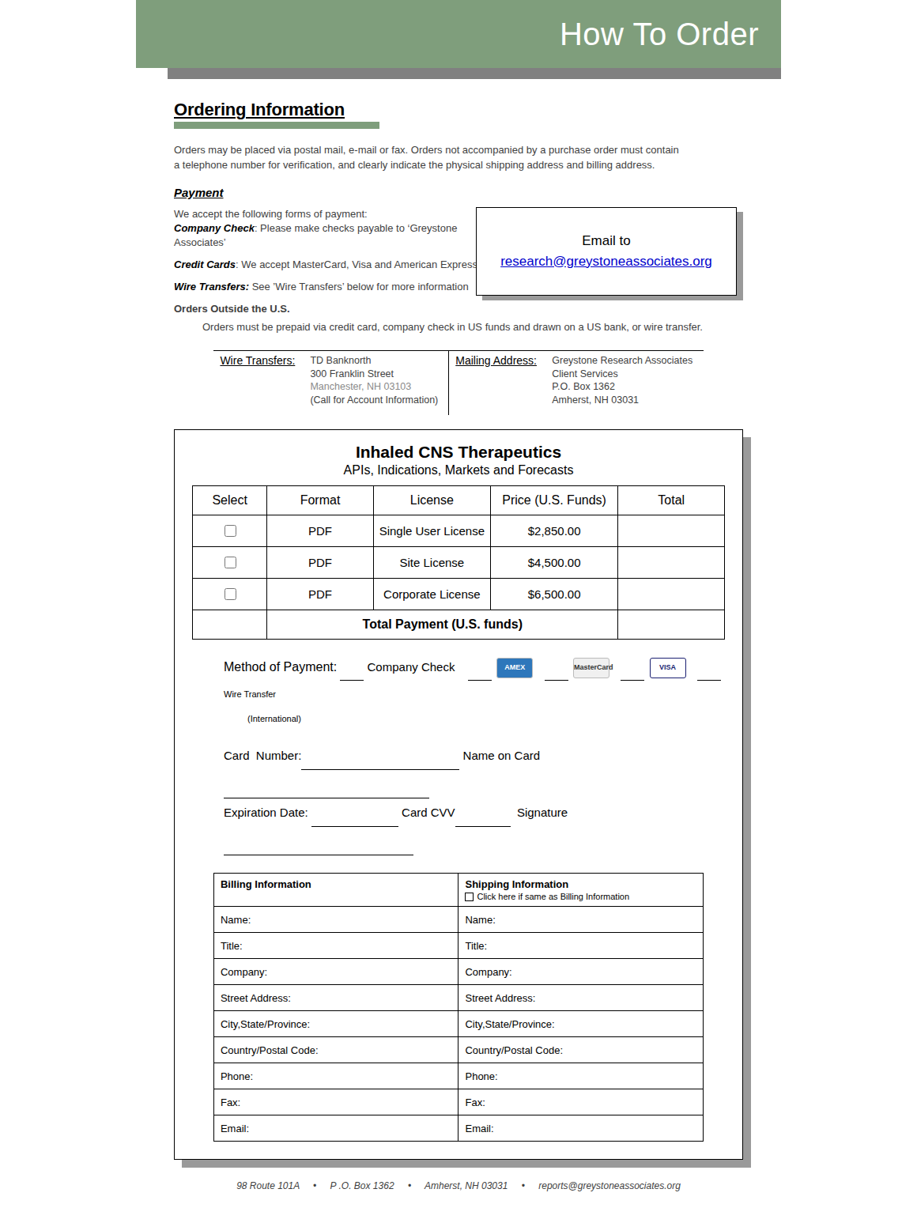How To Order
Ordering Information
Orders may be placed via postal mail, e-mail or fax. Orders not accompanied by a purchase order must contain a telephone number for verification, and clearly indicate the physical shipping address and billing address.
Payment
Email to
research@greystoneassociates.org
We accept the following forms of payment:
Company Check: Please make checks payable to ‘Greystone Associates’
Credit Cards: We accept MasterCard, Visa and American Express
Wire Transfers: See ’Wire Transfers’ below for more information
Orders Outside the U.S.
Orders must be prepaid via credit card, company check in US funds and drawn on a US bank, or wire transfer.
| Wire Transfers: | TD Banknorth 300 Franklin Street Manchester, NH 03103 (Call for Account Information) | Mailing Address: | Greystone Research Associates Client Services P.O. Box 1362 Amherst, NH 03031 |
Inhaled CNS Therapeutics
APIs, Indications, Markets and Forecasts
| Select | Format | License | Price (U.S. Funds) | Total |
| --- | --- | --- | --- | --- |
| | PDF | Single User License | $2,850.00 | |
| | PDF | Site License | $4,500.00 | |
| | PDF | Corporate License | $6,500.00 | |
| | Total Payment (U.S. funds) | |
Method of Payment: Company Check AMEX MasterCard VISA Wire Transfer
(International)
Card Number: Name on Card
Expiration Date: Card CVV Signature
| Billing Information | Shipping Information Click here if same as Billing Information |
| --- | --- |
| Name: | Name: |
| Title: | Title: |
| Company: | Company: |
| Street Address: | Street Address: |
| City,State/Province: | City,State/Province: |
| Country/Postal Code: | Country/Postal Code: |
| Phone: | Phone: |
| Fax: | Fax: |
| Email: | Email: |
98 Route 101A • P .O. Box 1362 • Amherst, NH 03031 • reports@greystoneassociates.org